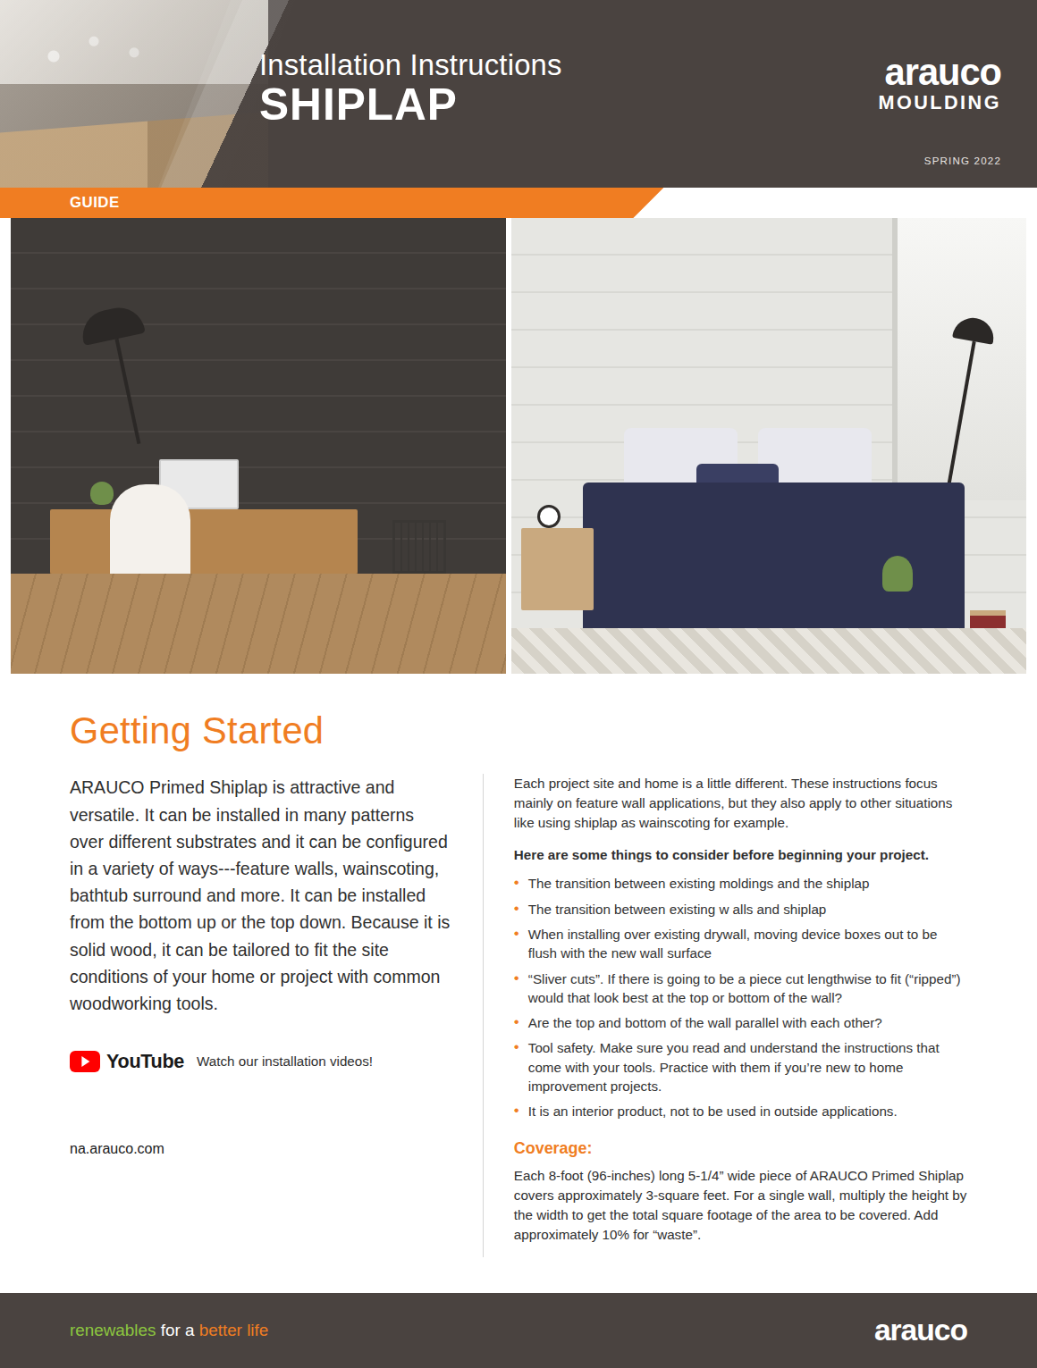Installation Instructions
SHIPLAP
arauco
MOULDING
SPRING 2022
GUIDE
Getting Started
ARAUCO Primed Shiplap is attractive and versatile. It can be installed in many patterns over different substrates and it can be configured in a variety of ways---feature walls, wainscoting, bathtub surround and more. It can be installed from the bottom up or the top down. Because it is solid wood, it can be tailored to fit the site conditions of your home or project with common woodworking tools.
YouTube Watch our installation videos!
na.arauco.com
Each project site and home is a little different. These instructions focus mainly on feature wall applications, but they also apply to other situations like using shiplap as wainscoting for example.
Here are some things to consider before beginning your project.
The transition between existing moldings and the shiplap
The transition between existing w alls and shiplap
When installing over existing drywall, moving device boxes out to be flush with the new wall surface
“Sliver cuts”. If there is going to be a piece cut lengthwise to fit (“ripped”) would that look best at the top or bottom of the wall?
Are the top and bottom of the wall parallel with each other?
Tool safety. Make sure you read and understand the instructions that come with your tools. Practice with them if you’re new to home improvement projects.
It is an interior product, not to be used in outside applications.
Coverage:
Each 8-foot (96-inches) long 5-1/4” wide piece of ARAUCO Primed Shiplap covers approximately 3-square feet. For a single wall, multiply the height by the width to get the total square footage of the area to be covered. Add approximately 10% for “waste”.
renewables for a better life
arauco